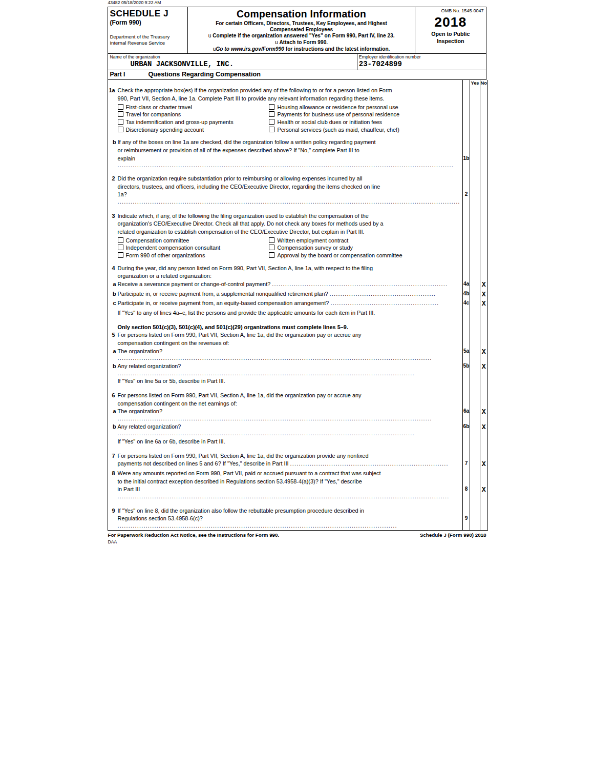43482 05/18/2020 9:22 AM
| SCHEDULE J (Form 990) Department of the Treasury Internal Revenue Service | Compensation Information For certain Officers, Directors, Trustees, Key Employees, and Highest Compensated Employees u Complete if the organization answered "Yes" on Form 990, Part IV, line 23. u Attach to Form 990. u Go to www.irs.gov/Form990 for instructions and the latest information. | OMB No. 1545-0047 2018 Open to Public Inspection |
| Name of the organization URBAN JACKSONVILLE, INC. | Employer identification number 23-7024899 |
| Part I | Questions Regarding Compensation |
| | | | Yes | No |
| 1a | Check the appropriate box(es) if the organization provided any of the following to or for a person listed on Form | | | |
| | 990, Part VII, Section A, line 1a. Complete Part III to provide any relevant information regarding these items. | | | |
| | First-class or charter travel Housing allowance or residence for personal use Travel for companions Payments for business use of personal residence Tax indemnification and gross-up payments Health or social club dues or initiation fees Discretionary spending account Personal services (such as maid, chauffeur, chef) | | | |
| b | If any of the boxes on line 1a are checked, did the organization follow a written policy regarding payment | | | |
| | or reimbursement or provision of all of the expenses described above? If "No," complete Part III to | | | |
| | explain ........................................................................................................................................................... | 1b | | |
| 2 | Did the organization require substantiation prior to reimbursing or allowing expenses incurred by all | | | |
| | directors, trustees, and officers, including the CEO/Executive Director, regarding the items checked on line | | | |
| | 1a? .............................................................................................................................................................. | 2 | | |
| 3 | Indicate which, if any, of the following the filing organization used to establish the compensation of the | | | |
| | organization's CEO/Executive Director. Check all that apply. Do not check any boxes for methods used by a | | | |
| | related organization to establish compensation of the CEO/Executive Director, but explain in Part III. | | | |
| | Compensation committee Written employment contract Independent compensation consultant Compensation survey or study Form 990 of other organizations Approval by the board or compensation committee | | | |
| 4 | During the year, did any person listed on Form 990, Part VII, Section A, line 1a, with respect to the filing | | | |
| | organization or a related organization: | | | |
| a | Receive a severance payment or change-of-control payment? ................................................................................. | 4a | | X |
| b | Participate in, or receive payment from, a supplemental nonqualified retirement plan? ................................................. | 4b | | X |
| c | Participate in, or receive payment from, an equity-based compensation arrangement? .................................................. | 4c | | X |
| | If "Yes" to any of lines 4a–c, list the persons and provide the applicable amounts for each item in Part III. | | | |
| | Only section 501(c)(3), 501(c)(4), and 501(c)(29) organizations must complete lines 5–9. | | | |
| 5 | For persons listed on Form 990, Part VII, Section A, line 1a, did the organization pay or accrue any | | | |
| | compensation contingent on the revenues of: | | | |
| a | The organization? ................................................................................................................................................. | 5a | | X |
| b | Any related organization? ......................................................................................................................................... | 5b | | X |
| | If "Yes" on line 5a or 5b, describe in Part III. | | | |
| 6 | For persons listed on Form 990, Part VII, Section A, line 1a, did the organization pay or accrue any | | | |
| | compensation contingent on the net earnings of: | | | |
| a | The organization? ................................................................................................................................................. | 6a | | X |
| b | Any related organization? ......................................................................................................................................... | 6b | | X |
| | If "Yes" on line 6a or 6b, describe in Part III. | | | |
| 7 | For persons listed on Form 990, Part VII, Section A, line 1a, did the organization provide any nonfixed | | | |
| | payments not described on lines 5 and 6? If "Yes," describe in Part III ......................................................................... | 7 | | X |
| 8 | Were any amounts reported on Form 990, Part VII, paid or accrued pursuant to a contract that was subject | | | |
| | to the initial contract exception described in Regulations section 53.4958-4(a)(3)? If "Yes," describe | | | |
| | in Part III ......................................................................................................................................................... | 8 | | X |
| 9 | If "Yes" on line 8, did the organization also follow the rebuttable presumption procedure described in | | | |
| | Regulations section 53.4958-6(c)? ................................................................................................................................. | 9 | | |
For Paperwork Reduction Act Notice, see the Instructions for Form 990. Schedule J (Form 990) 2018
DAA